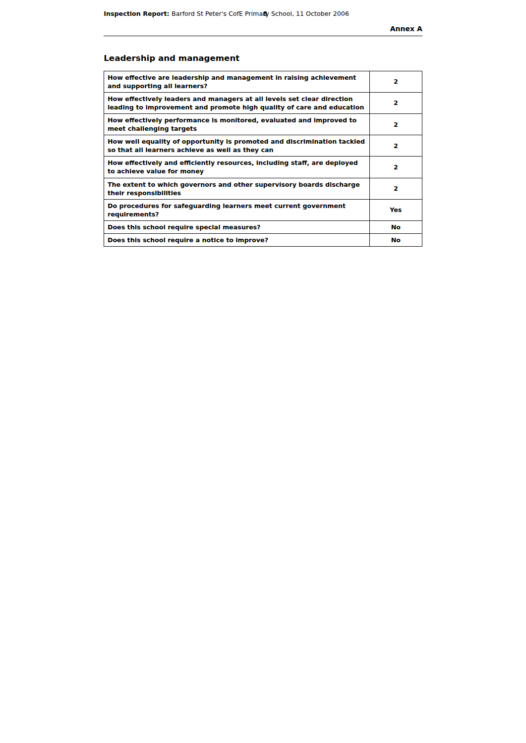Inspection Report: Barford St Peter's CofE Primary School, 11 October 2006
8
Annex A
Leadership and management
| How effective are leadership and management in raising achievement and supporting all learners? | 2 |
| How effectively leaders and managers at all levels set clear direction leading to improvement and promote high quality of care and education | 2 |
| How effectively performance is monitored, evaluated and improved to meet challenging targets | 2 |
| How well equality of opportunity is promoted and discrimination tackled so that all learners achieve as well as they can | 2 |
| How effectively and efficiently resources, including staff, are deployed to achieve value for money | 2 |
| The extent to which governors and other supervisory boards discharge their responsibilities | 2 |
| Do procedures for safeguarding learners meet current government requirements? | Yes |
| Does this school require special measures? | No |
| Does this school require a notice to improve? | No |